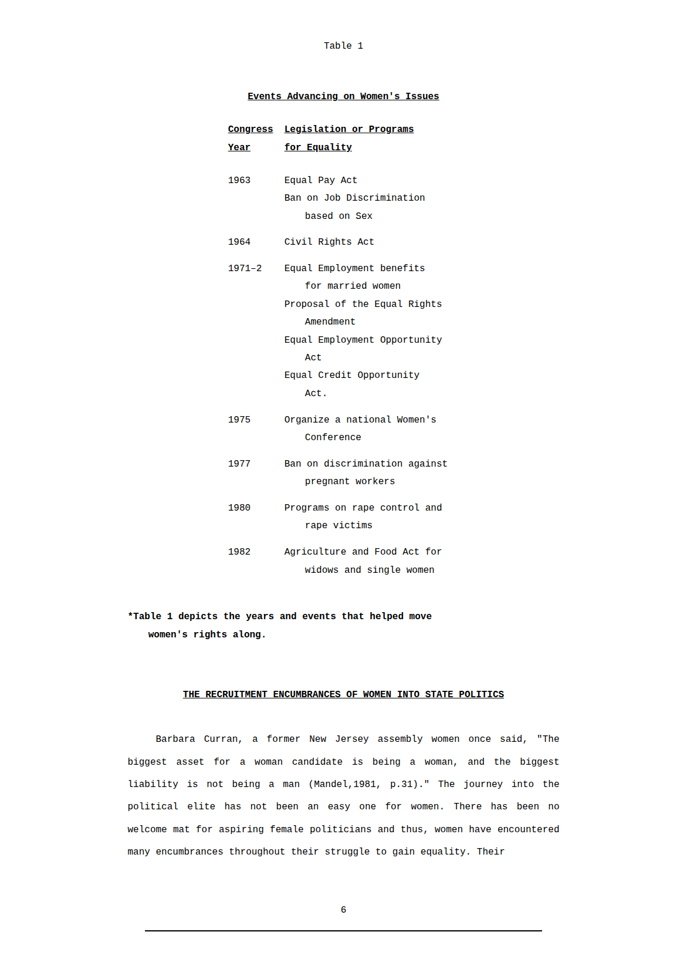Table 1
Events Advancing on Women's Issues
| Congress Year | Legislation or Programs for Equality |
| --- | --- |
| 1963 | Equal Pay Act Ban on Job Discrimination based on Sex |
| 1964 | Civil Rights Act |
| 1971–2 | Equal Employment benefits for married women Proposal of the Equal Rights Amendment Equal Employment Opportunity Act Equal Credit Opportunity Act. |
| 1975 | Organize a national Women's Conference |
| 1977 | Ban on discrimination against pregnant workers |
| 1980 | Programs on rape control and rape victims |
| 1982 | Agriculture and Food Act for widows and single women |
*Table 1 depicts the years and events that helped movewomen's rights along.
THE RECRUITMENT ENCUMBRANCES OF WOMEN INTO STATE POLITICS
Barbara Curran, a former New Jersey assembly women once said, "The biggest asset for a woman candidate is being a woman, and the biggest liability is not being a man (Mandel,1981, p.31)." The journey into the political elite has not been an easy one for women. There has been no welcome mat for aspiring female politicians and thus, women have encountered many encumbrances throughout their struggle to gain equality. Their
6